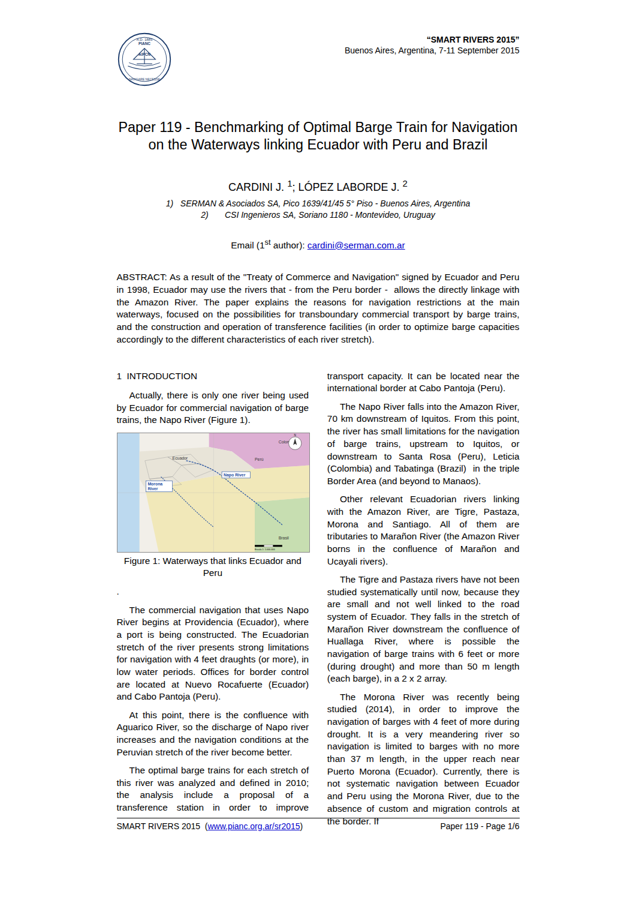A.D. 1885 PIANC AIPCN NAVIGARE NECESSE
“SMART RIVERS 2015”
Buenos Aires, Argentina, 7-11 September 2015
Paper 119 - Benchmarking of Optimal Barge Train for Navigation on the Waterways linking Ecuador with Peru and Brazil
CARDINI J. 1; LÓPEZ LABORDE J. 2
1) SERMAN & Asociados SA, Pico 1639/41/45 5° Piso - Buenos Aires, Argentina 2) CSI Ingenieros SA, Soriano 1180 - Montevideo, Uruguay
Email (1st author): cardini@serman.com.ar
ABSTRACT: As a result of the "Treaty of Commerce and Navigation" signed by Ecuador and Peru in 1998, Ecuador may use the rivers that - from the Peru border - allows the directly linkage with the Amazon River. The paper explains the reasons for navigation restrictions at the main waterways, focused on the possibilities for transboundary commercial transport by barge trains, and the construction and operation of transference facilities (in order to optimize barge capacities accordingly to the different characteristics of each river stretch).
1 INTRODUCTION
Actually, there is only one river being used by Ecuador for commercial navigation of barge trains, the Napo River (Figure 1).
Colombia Brasil Perú Ecuador Napo River Morona River N Escala 1: 1.000.000
Figure 1: Waterways that links Ecuador and Peru
.
The commercial navigation that uses Napo River begins at Providencia (Ecuador), where a port is being constructed. The Ecuadorian stretch of the river presents strong limitations for navigation with 4 feet draughts (or more), in low water periods. Offices for border control are located at Nuevo Rocafuerte (Ecuador) and Cabo Pantoja (Peru).
At this point, there is the confluence with Aguarico River, so the discharge of Napo river increases and the navigation conditions at the Peruvian stretch of the river become better.
The optimal barge trains for each stretch of this river was analyzed and defined in 2010; the analysis include a proposal of a transference station in order to improve transport capacity. It can be located near the international border at Cabo Pantoja (Peru).
The Napo River falls into the Amazon River, 70 km downstream of Iquitos. From this point, the river has small limitations for the navigation of barge trains, upstream to Iquitos, or downstream to Santa Rosa (Peru), Leticia (Colombia) and Tabatinga (Brazil) in the triple Border Area (and beyond to Manaos).
Other relevant Ecuadorian rivers linking with the Amazon River, are Tigre, Pastaza, Morona and Santiago. All of them are tributaries to Marañon River (the Amazon River borns in the confluence of Marañon and Ucayali rivers).
The Tigre and Pastaza rivers have not been studied systematically until now, because they are small and not well linked to the road system of Ecuador. They falls in the stretch of Marañon River downstream the confluence of Huallaga River, where is possible the navigation of barge trains with 6 feet or more (during drought) and more than 50 m length (each barge), in a 2 x 2 array.
The Morona River was recently being studied (2014), in order to improve the navigation of barges with 4 feet of more during drought. It is a very meandering river so navigation is limited to barges with no more than 37 m length, in the upper reach near Puerto Morona (Ecuador). Currently, there is not systematic navigation between Ecuador and Peru using the Morona River, due to the absence of custom and migration controls at the border. If
SMART RIVERS 2015 (www.pianc.org.ar/sr2015)
Paper 119 - Page 1/6